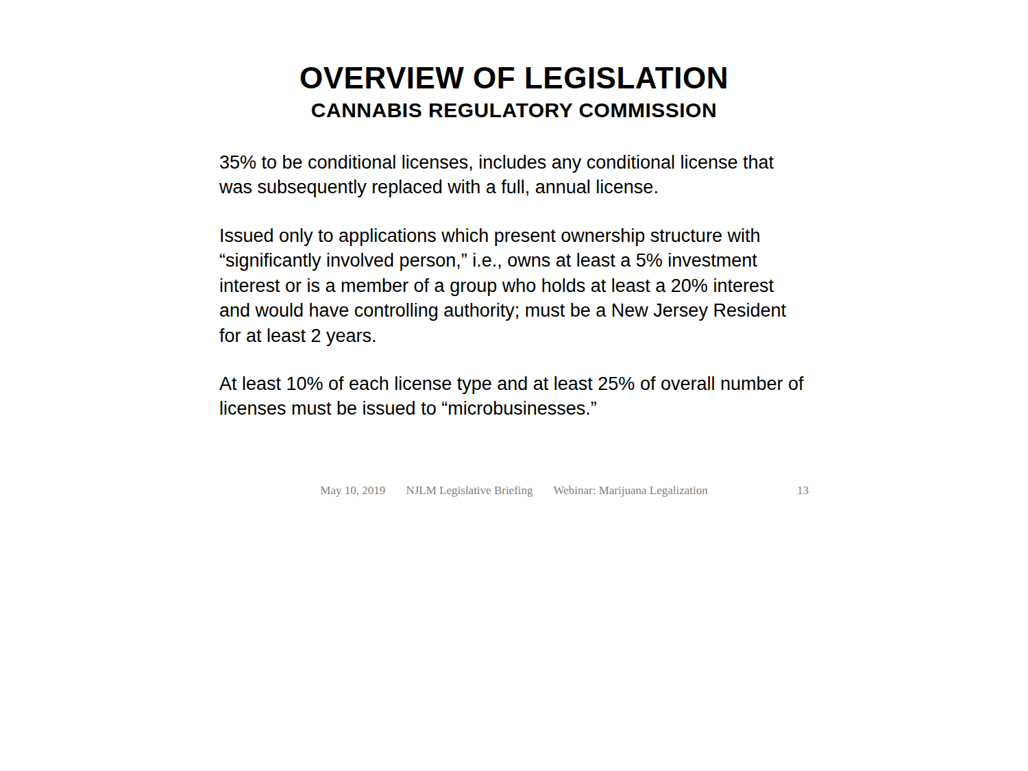OVERVIEW OF LEGISLATION
CANNABIS REGULATORY COMMISSION
35% to be conditional licenses, includes any conditional license that was subsequently replaced with a full, annual license.
Issued only to applications which present ownership structure with “significantly involved person,” i.e., owns at least a 5% investment interest or is a member of a group who holds at least a 20% interest and would have controlling authority; must be a New Jersey Resident for at least 2 years.
At least 10% of each license type and at least 25% of overall number of licenses must be issued to “microbusinesses.”
May 10, 2019 NJLM Legislative Briefing Webinar: Marijuana Legalization
13